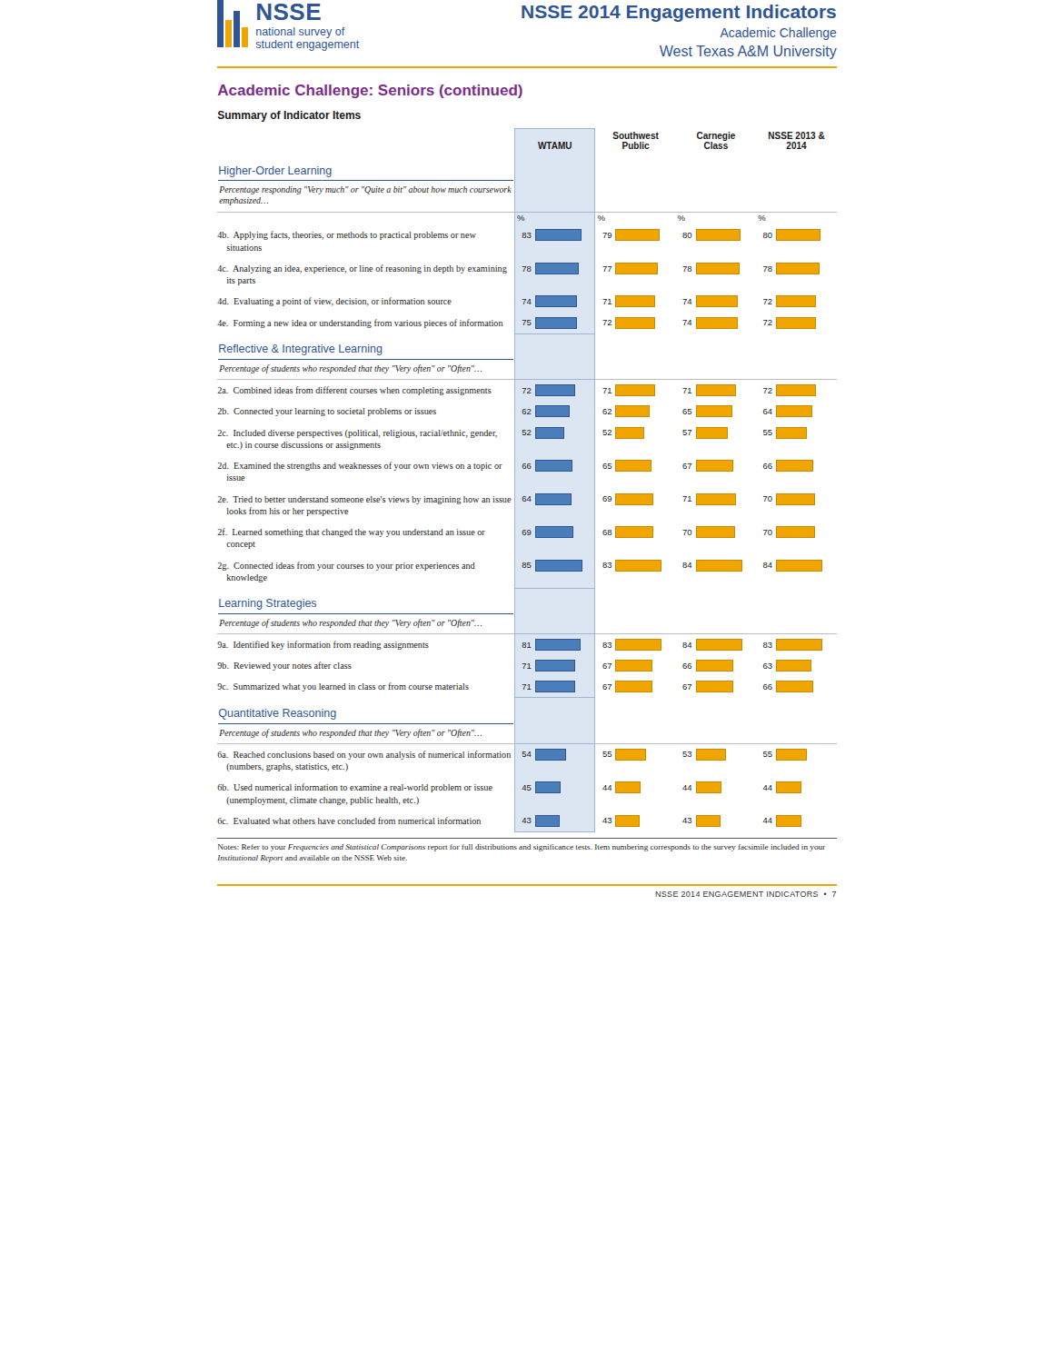NSSE
national survey of
student engagement
NSSE 2014 Engagement Indicators
Academic Challenge
West Texas A&M University
Academic Challenge: Seniors (continued)
Summary of Indicator Items
| | WTAMU | Southwest Public | Carnegie Class | NSSE 2013 & 2014 |
| Higher-Order Learning | | | | |
| Percentage responding "Very much" or "Quite a bit" about how much coursework emphasized… | | | | |
| | % | % | % | % |
| 4b. Applying facts, theories, or methods to practical problems or new situations | 83 | 79 | 80 | 80 |
| 4c. Analyzing an idea, experience, or line of reasoning in depth by examining its parts | 78 | 77 | 78 | 78 |
| 4d. Evaluating a point of view, decision, or information source | 74 | 71 | 74 | 72 |
| 4e. Forming a new idea or understanding from various pieces of information | 75 | 72 | 74 | 72 |
| Reflective & Integrative Learning | | | | |
| Percentage of students who responded that they "Very often" or "Often"… | | | | |
| 2a. Combined ideas from different courses when completing assignments | 72 | 71 | 71 | 72 |
| 2b. Connected your learning to societal problems or issues | 62 | 62 | 65 | 64 |
| 2c. Included diverse perspectives (political, religious, racial/ethnic, gender, etc.) in course discussions or assignments | 52 | 52 | 57 | 55 |
| 2d. Examined the strengths and weaknesses of your own views on a topic or issue | 66 | 65 | 67 | 66 |
| 2e. Tried to better understand someone else's views by imagining how an issue looks from his or her perspective | 64 | 69 | 71 | 70 |
| 2f. Learned something that changed the way you understand an issue or concept | 69 | 68 | 70 | 70 |
| 2g. Connected ideas from your courses to your prior experiences and knowledge | 85 | 83 | 84 | 84 |
| Learning Strategies | | | | |
| Percentage of students who responded that they "Very often" or "Often"… | | | | |
| 9a. Identified key information from reading assignments | 81 | 83 | 84 | 83 |
| 9b. Reviewed your notes after class | 71 | 67 | 66 | 63 |
| 9c. Summarized what you learned in class or from course materials | 71 | 67 | 67 | 66 |
| Quantitative Reasoning | | | | |
| Percentage of students who responded that they "Very often" or "Often"… | | | | |
| 6a. Reached conclusions based on your own analysis of numerical information (numbers, graphs, statistics, etc.) | 54 | 55 | 53 | 55 |
| 6b. Used numerical information to examine a real-world problem or issue (unemployment, climate change, public health, etc.) | 45 | 44 | 44 | 44 |
| 6c. Evaluated what others have concluded from numerical information | 43 | 43 | 43 | 44 |
Notes: Refer to your Frequencies and Statistical Comparisons report for full distributions and significance tests. Item numbering corresponds to the survey facsimile included in your Institutional Report and available on the NSSE Web site.
NSSE 2014 ENGAGEMENT INDICATORS • 7